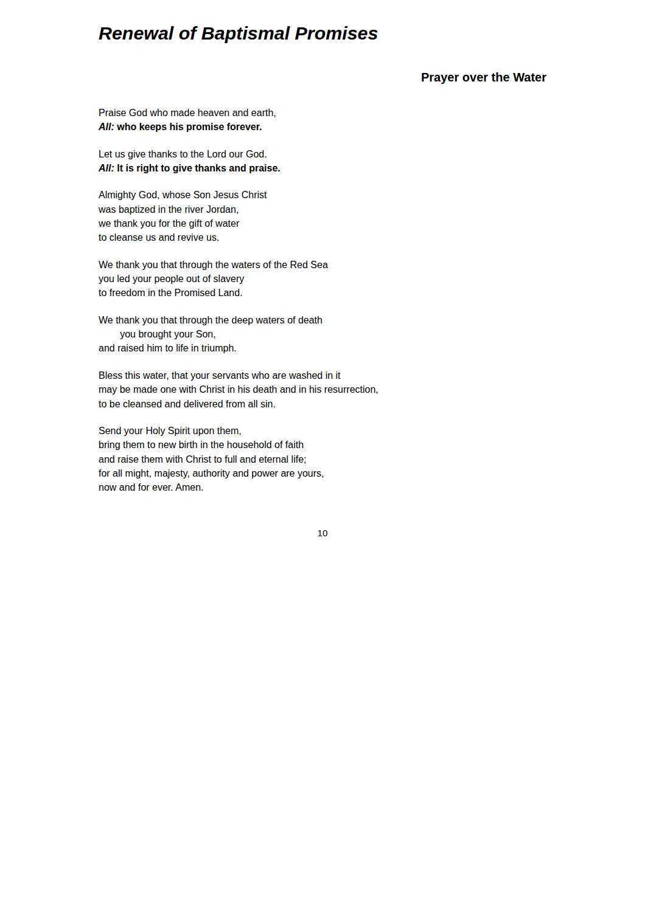Renewal of Baptismal Promises
Prayer over the Water
Praise God who made heaven and earth,
All: who keeps his promise forever.
Let us give thanks to the Lord our God.
All: It is right to give thanks and praise.
Almighty God, whose Son Jesus Christ
was baptized in the river Jordan,
we thank you for the gift of water
to cleanse us and revive us.
We thank you that through the waters of the Red Sea
you led your people out of slavery
to freedom in the Promised Land.
We thank you that through the deep waters of death
you brought your Son,
and raised him to life in triumph.
Bless this water, that your servants who are washed in it
may be made one with Christ in his death and in his resurrection,
to be cleansed and delivered from all sin.
Send your Holy Spirit upon them,
bring them to new birth in the household of faith
and raise them with Christ to full and eternal life;
for all might, majesty, authority and power are yours,
now and for ever. Amen.
10